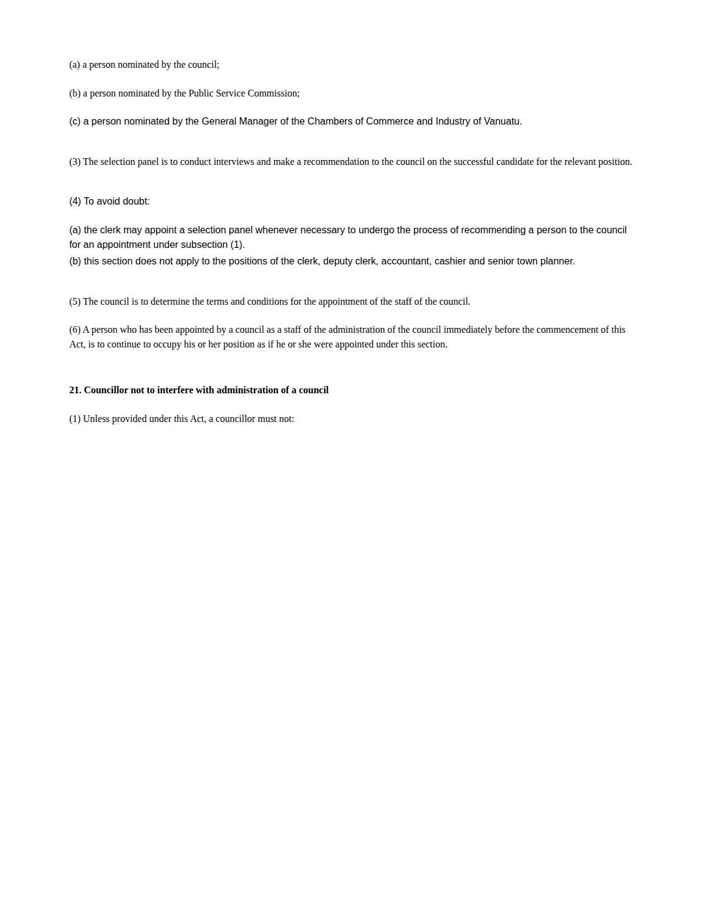(a) a person nominated by the council;
(b) a person nominated by the Public Service Commission;
(c) a person nominated by the General Manager of the Chambers of Commerce and Industry of Vanuatu.
(3) The selection panel is to conduct interviews and make a recommendation to the council on the successful candidate for the relevant position.
(4) To avoid doubt:
(a) the clerk may appoint a selection panel whenever necessary to undergo the process of recommending a person to the council for an appointment under subsection (1).
(b) this section does not apply to the positions of the clerk, deputy clerk, accountant, cashier and senior town planner.
(5) The council is to determine the terms and conditions for the appointment of the staff of the council.
(6) A person who has been appointed by a council as a staff of the administration of the council immediately before the commencement of this Act, is to continue to occupy his or her position as if he or she were appointed under this section.
21. Councillor not to interfere with administration of a council
(1) Unless provided under this Act, a councillor must not: